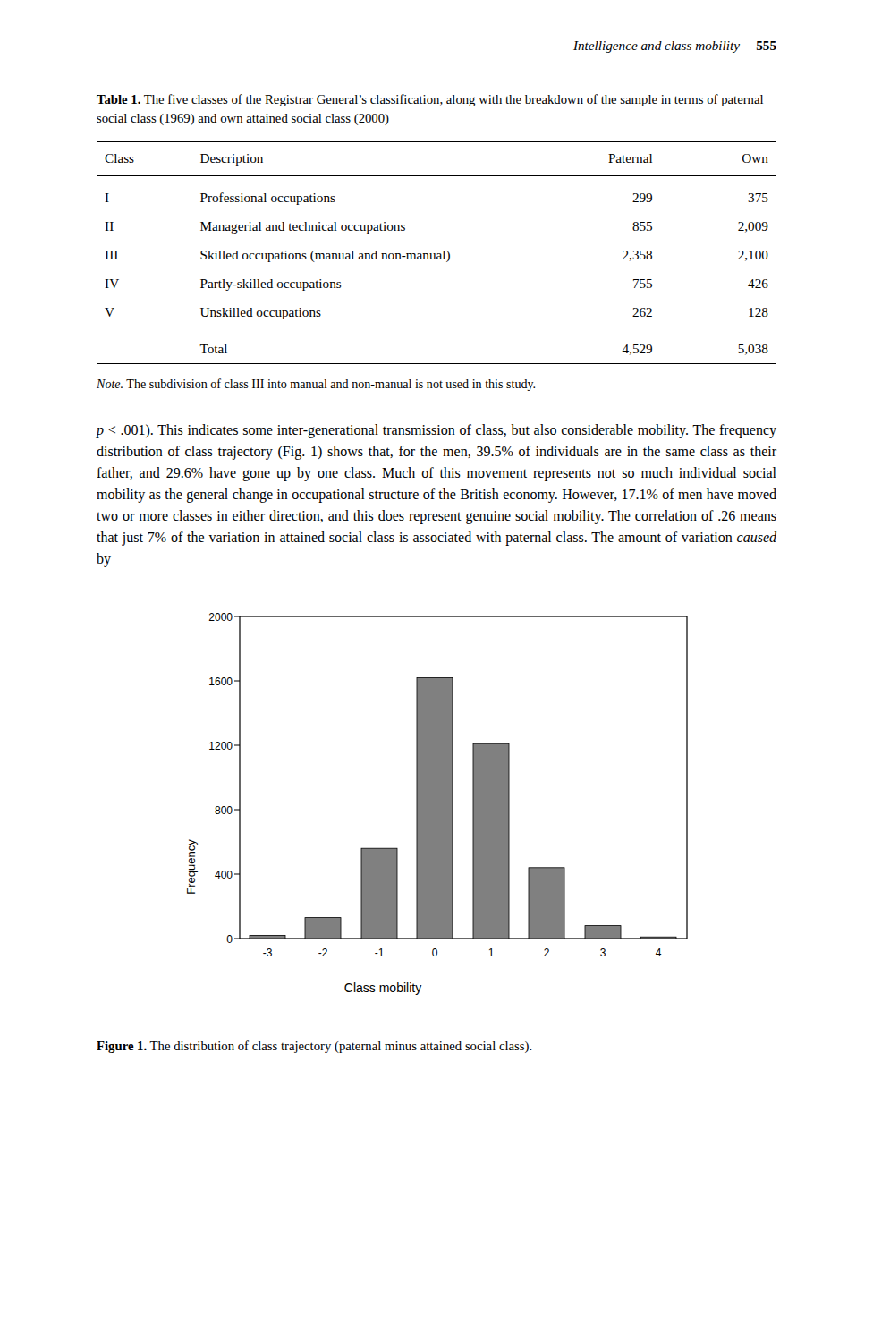Intelligence and class mobility 555
Table 1. The five classes of the Registrar General’s classification, along with the breakdown of the sample in terms of paternal social class (1969) and own attained social class (2000)
| Class | Description | Paternal | Own |
| --- | --- | --- | --- |
| I | Professional occupations | 299 | 375 |
| II | Managerial and technical occupations | 855 | 2,009 |
| III | Skilled occupations (manual and non-manual) | 2,358 | 2,100 |
| IV | Partly-skilled occupations | 755 | 426 |
| V | Unskilled occupations | 262 | 128 |
| | Total | 4,529 | 5,038 |
Note. The subdivision of class III into manual and non-manual is not used in this study.
p < .001). This indicates some inter-generational transmission of class, but also considerable mobility. The frequency distribution of class trajectory (Fig. 1) shows that, for the men, 39.5% of individuals are in the same class as their father, and 29.6% have gone up by one class. Much of this movement represents not so much individual social mobility as the general change in occupational structure of the British economy. However, 17.1% of men have moved two or more classes in either direction, and this does represent genuine social mobility. The correlation of .26 means that just 7% of the variation in attained social class is associated with paternal class. The amount of variation caused by
2000 1600 1200 800 400 0 -3 -2 -1 0 1 2 3 4 Frequency Class mobility
Figure 1. The distribution of class trajectory (paternal minus attained social class).